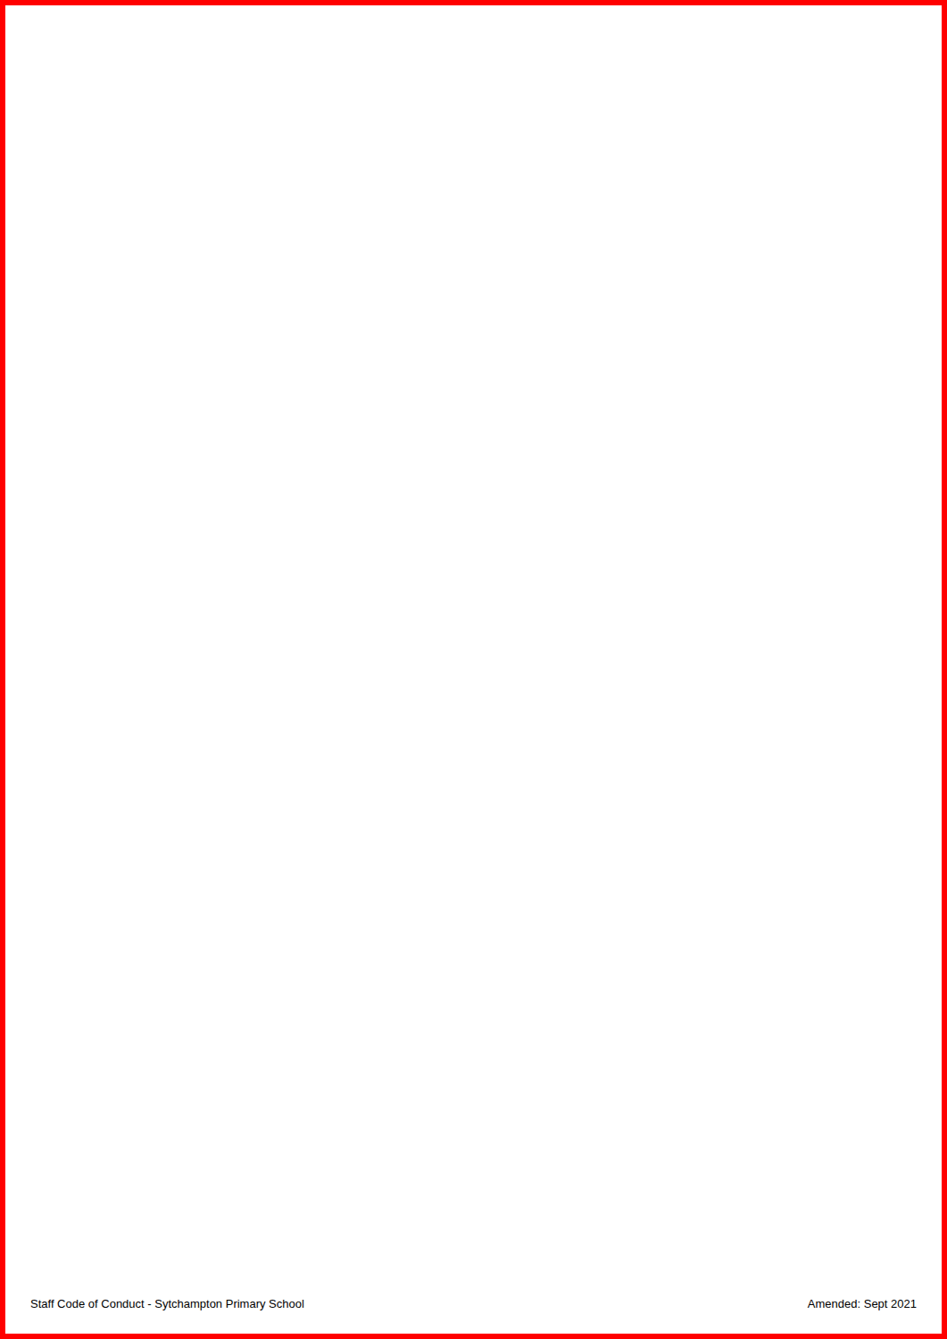Staff Code of Conduct - Sytchampton Primary School Amended: Sept 2021